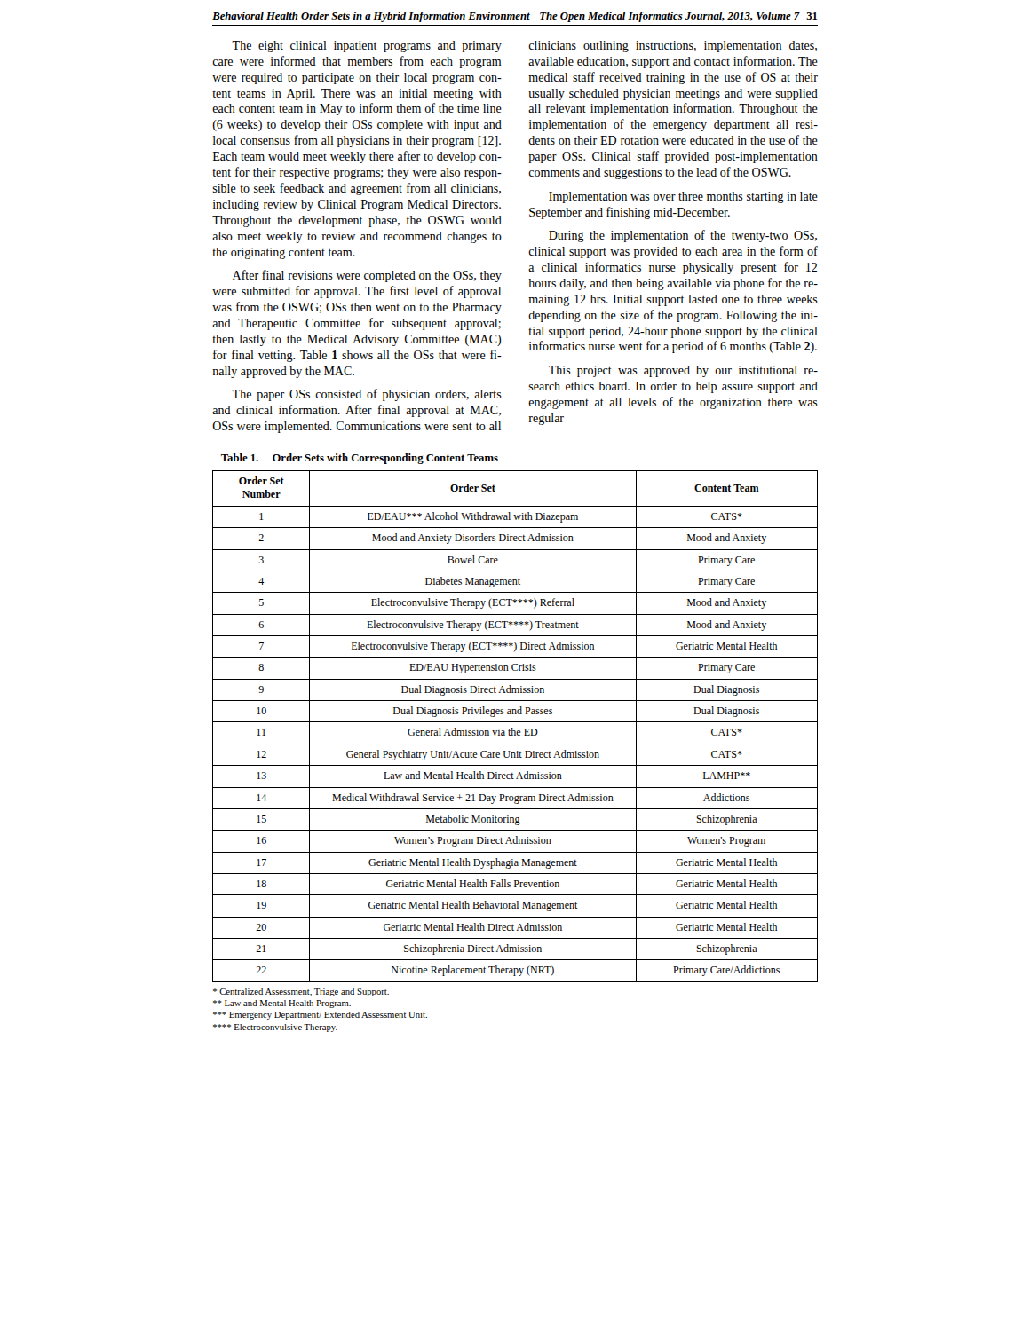Behavioral Health Order Sets in a Hybrid Information Environment
The Open Medical Informatics Journal, 2013, Volume 731
The eight clinical inpatient programs and primary care were informed that members from each program were required to participate on their local program content teams in April. There was an initial meeting with each content team in May to inform them of the time line (6 weeks) to develop their OSs complete with input and local consensus from all physicians in their program [12]. Each team would meet weekly there after to develop content for their respective programs; they were also responsible to seek feedback and agreement from all clinicians, including review by Clinical Program Medical Directors. Throughout the development phase, the OSWG would also meet weekly to review and recommend changes to the originating content team.
After final revisions were completed on the OSs, they were submitted for approval. The first level of approval was from the OSWG; OSs then went on to the Pharmacy and Therapeutic Committee for subsequent approval; then lastly to the Medical Advisory Committee (MAC) for final vetting. Table 1 shows all the OSs that were finally approved by the MAC.
The paper OSs consisted of physician orders, alerts and clinical information. After final approval at MAC, OSs were implemented. Communications were sent to all clinicians outlining instructions, implementation dates, available education, support and contact information. The medical staff received training in the use of OS at their usually scheduled physician meetings and were supplied all relevant implementation information. Throughout the implementation of the emergency department all residents on their ED rotation were educated in the use of the paper OSs. Clinical staff provided post-implementation comments and suggestions to the lead of the OSWG.
Implementation was over three months starting in late September and finishing mid-December.
During the implementation of the twenty-two OSs, clinical support was provided to each area in the form of a clinical informatics nurse physically present for 12 hours daily, and then being available via phone for the remaining 12 hrs. Initial support lasted one to three weeks depending on the size of the program. Following the initial support period, 24-hour phone support by the clinical informatics nurse went for a period of 6 months (Table 2).
This project was approved by our institutional research ethics board. In order to help assure support and engagement at all levels of the organization there was regular
Table 1. Order Sets with Corresponding Content Teams
| Order Set Number | Order Set | Content Team |
| --- | --- | --- |
| 1 | ED/EAU*** Alcohol Withdrawal with Diazepam | CATS* |
| 2 | Mood and Anxiety Disorders Direct Admission | Mood and Anxiety |
| 3 | Bowel Care | Primary Care |
| 4 | Diabetes Management | Primary Care |
| 5 | Electroconvulsive Therapy (ECT****) Referral | Mood and Anxiety |
| 6 | Electroconvulsive Therapy (ECT****) Treatment | Mood and Anxiety |
| 7 | Electroconvulsive Therapy (ECT****) Direct Admission | Geriatric Mental Health |
| 8 | ED/EAU Hypertension Crisis | Primary Care |
| 9 | Dual Diagnosis Direct Admission | Dual Diagnosis |
| 10 | Dual Diagnosis Privileges and Passes | Dual Diagnosis |
| 11 | General Admission via the ED | CATS* |
| 12 | General Psychiatry Unit/Acute Care Unit Direct Admission | CATS* |
| 13 | Law and Mental Health Direct Admission | LAMHP** |
| 14 | Medical Withdrawal Service + 21 Day Program Direct Admission | Addictions |
| 15 | Metabolic Monitoring | Schizophrenia |
| 16 | Women’s Program Direct Admission | Women's Program |
| 17 | Geriatric Mental Health Dysphagia Management | Geriatric Mental Health |
| 18 | Geriatric Mental Health Falls Prevention | Geriatric Mental Health |
| 19 | Geriatric Mental Health Behavioral Management | Geriatric Mental Health |
| 20 | Geriatric Mental Health Direct Admission | Geriatric Mental Health |
| 21 | Schizophrenia Direct Admission | Schizophrenia |
| 22 | Nicotine Replacement Therapy (NRT) | Primary Care/Addictions |
* Centralized Assessment, Triage and Support.
** Law and Mental Health Program.
*** Emergency Department/ Extended Assessment Unit.
**** Electroconvulsive Therapy.